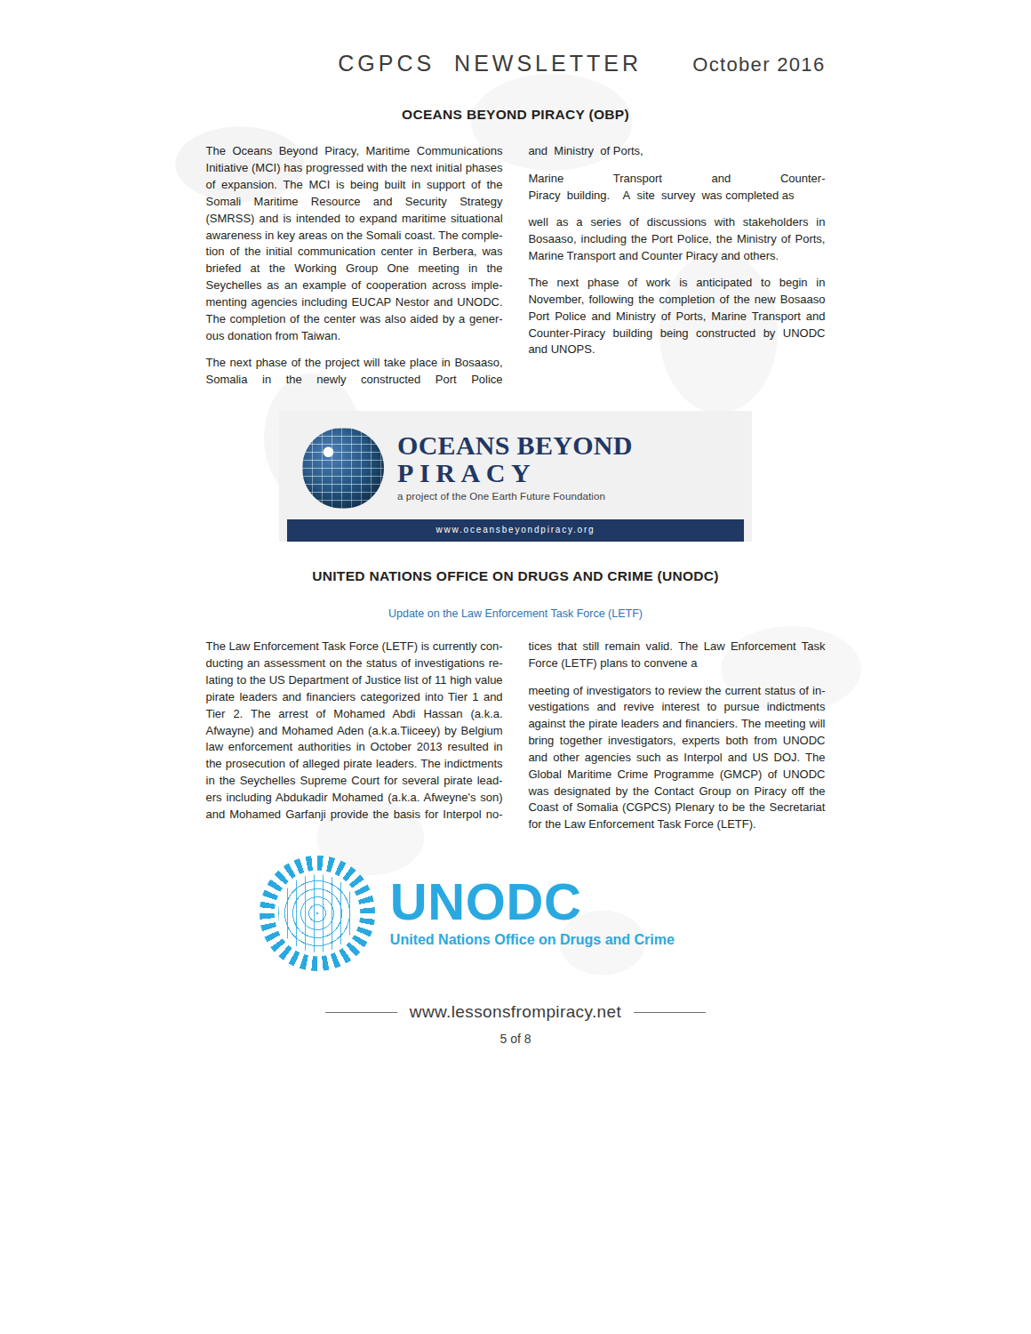CGPCS NEWSLETTER
October 2016
OCEANS BEYOND PIRACY (OBP)
The Oceans Beyond Piracy, Maritime Communications Initiative (MCI) has progressed with the next initial phases of expansion. The MCI is being built in support of the Somali Maritime Resource and Security Strategy (SMRSS) and is intended to expand maritime situational awareness in key areas on the Somali coast. The completion of the initial communication center in Berbera, was briefed at the Working Group One meeting in the Seychelles as an example of cooperation across implementing agencies including EUCAP Nestor and UNODC. The completion of the center was also aided by a generous donation from Taiwan.
The next phase of the project will take place in Bosaaso, Somalia in the newly constructed Port Police and Ministry of Ports,
Marine Transport and Counter-Piracy building. A site survey was completed as
well as a series of discussions with stakeholders in Bosaaso, including the Port Police, the Ministry of Ports, Marine Transport and Counter Piracy and others.
The next phase of work is anticipated to begin in November, following the completion of the new Bosaaso Port Police and Ministry of Ports, Marine Transport and Counter-Piracy building being constructed by UNODC and UNOPS.
OCEANS BEYOND
PIRACY
a project of the One Earth Future Foundation
www.oceansbeyondpiracy.org
UNITED NATIONS OFFICE ON DRUGS AND CRIME (UNODC)
Update on the Law Enforcement Task Force (LETF)
The Law Enforcement Task Force (LETF) is currently conducting an assessment on the status of investigations relating to the US Department of Justice list of 11 high value pirate leaders and financiers categorized into Tier 1 and Tier 2. The arrest of Mohamed Abdi Hassan (a.k.a. Afwayne) and Mohamed Aden (a.k.a.Tiiceey) by Belgium law enforcement authorities in October 2013 resulted in the prosecution of alleged pirate leaders. The indictments in the Seychelles Supreme Court for several pirate leaders including Abdukadir Mohamed (a.k.a. Afweyne's son) and Mohamed Garfanji provide the basis for Interpol notices that still remain valid. The Law Enforcement Task Force (LETF) plans to convene a
meeting of investigators to review the current status of investigations and revive interest to pursue indictments against the pirate leaders and financiers. The meeting will bring together investigators, experts both from UNODC and other agencies such as Interpol and US DOJ. The Global Maritime Crime Programme (GMCP) of UNODC was designated by the Contact Group on Piracy off the Coast of Somalia (CGPCS) Plenary to be the Secretariat for the Law Enforcement Task Force (LETF).
UNODC
United Nations Office on Drugs and Crime
www.lessonsfrompiracy.net
5 of 8